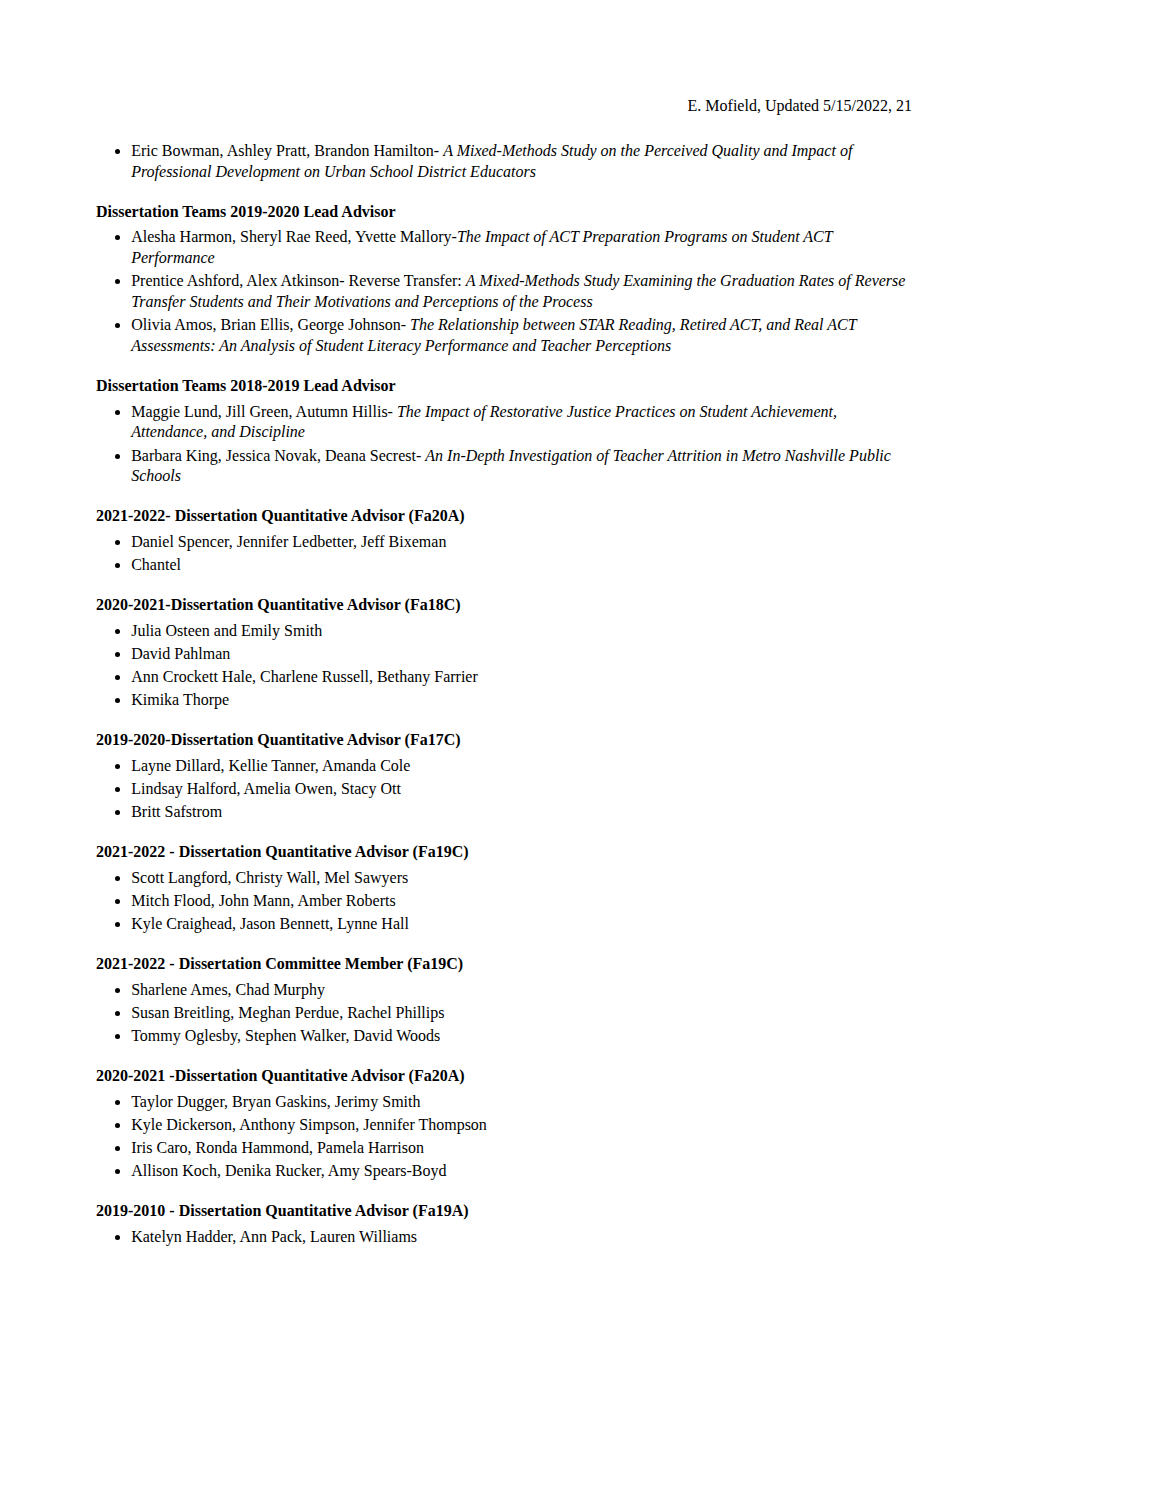E. Mofield, Updated 5/15/2022, 21
Eric Bowman, Ashley Pratt, Brandon Hamilton- A Mixed-Methods Study on the Perceived Quality and Impact of Professional Development on Urban School District Educators
Dissertation Teams 2019-2020 Lead Advisor
Alesha Harmon, Sheryl Rae Reed, Yvette Mallory-The Impact of ACT Preparation Programs on Student ACT Performance
Prentice Ashford, Alex Atkinson- Reverse Transfer: A Mixed-Methods Study Examining the Graduation Rates of Reverse Transfer Students and Their Motivations and Perceptions of the Process
Olivia Amos, Brian Ellis, George Johnson- The Relationship between STAR Reading, Retired ACT, and Real ACT Assessments: An Analysis of Student Literacy Performance and Teacher Perceptions
Dissertation Teams 2018-2019 Lead Advisor
Maggie Lund, Jill Green, Autumn Hillis- The Impact of Restorative Justice Practices on Student Achievement, Attendance, and Discipline
Barbara King, Jessica Novak, Deana Secrest- An In-Depth Investigation of Teacher Attrition in Metro Nashville Public Schools
2021-2022- Dissertation Quantitative Advisor (Fa20A)
Daniel Spencer, Jennifer Ledbetter, Jeff Bixeman
Chantel
2020-2021-Dissertation Quantitative Advisor (Fa18C)
Julia Osteen and Emily Smith
David Pahlman
Ann Crockett Hale, Charlene Russell, Bethany Farrier
Kimika Thorpe
2019-2020-Dissertation Quantitative Advisor (Fa17C)
Layne Dillard, Kellie Tanner, Amanda Cole
Lindsay Halford, Amelia Owen, Stacy Ott
Britt Safstrom
2021-2022 - Dissertation Quantitative Advisor (Fa19C)
Scott Langford, Christy Wall, Mel Sawyers
Mitch Flood, John Mann, Amber Roberts
Kyle Craighead, Jason Bennett, Lynne Hall
2021-2022 - Dissertation Committee Member (Fa19C)
Sharlene Ames, Chad Murphy
Susan Breitling, Meghan Perdue, Rachel Phillips
Tommy Oglesby, Stephen Walker, David Woods
2020-2021 -Dissertation Quantitative Advisor (Fa20A)
Taylor Dugger, Bryan Gaskins, Jerimy Smith
Kyle Dickerson, Anthony Simpson, Jennifer Thompson
Iris Caro, Ronda Hammond, Pamela Harrison
Allison Koch, Denika Rucker, Amy Spears-Boyd
2019-2010 - Dissertation Quantitative Advisor (Fa19A)
Katelyn Hadder, Ann Pack, Lauren Williams